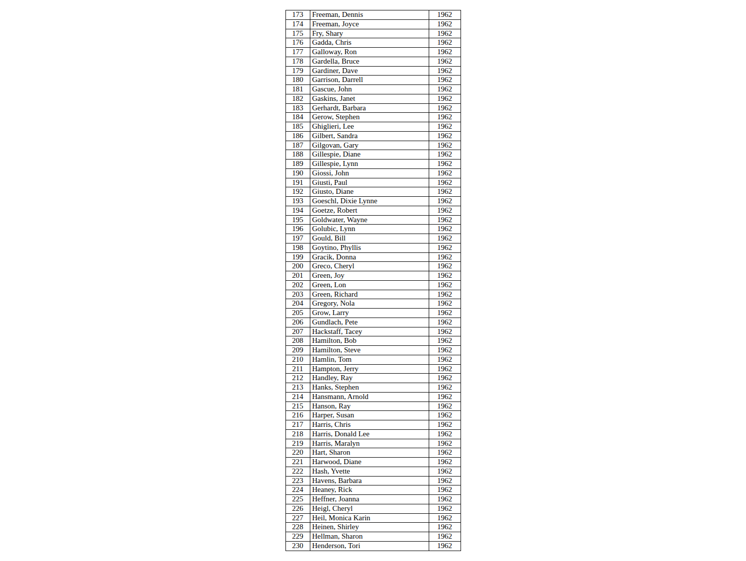| 173 | Freeman, Dennis | 1962 |
| 174 | Freeman, Joyce | 1962 |
| 175 | Fry, Shary | 1962 |
| 176 | Gadda, Chris | 1962 |
| 177 | Galloway, Ron | 1962 |
| 178 | Gardella, Bruce | 1962 |
| 179 | Gardiner, Dave | 1962 |
| 180 | Garrison, Darrell | 1962 |
| 181 | Gascue, John | 1962 |
| 182 | Gaskins, Janet | 1962 |
| 183 | Gerhardt, Barbara | 1962 |
| 184 | Gerow, Stephen | 1962 |
| 185 | Ghiglieri, Lee | 1962 |
| 186 | Gilbert, Sandra | 1962 |
| 187 | Gilgovan, Gary | 1962 |
| 188 | Gillespie, Diane | 1962 |
| 189 | Gillespie, Lynn | 1962 |
| 190 | Giossi, John | 1962 |
| 191 | Giusti, Paul | 1962 |
| 192 | Giusto, Diane | 1962 |
| 193 | Goeschl, Dixie Lynne | 1962 |
| 194 | Goetze, Robert | 1962 |
| 195 | Goldwater, Wayne | 1962 |
| 196 | Golubic, Lynn | 1962 |
| 197 | Gould, Bill | 1962 |
| 198 | Goytino, Phyllis | 1962 |
| 199 | Gracik, Donna | 1962 |
| 200 | Greco, Cheryl | 1962 |
| 201 | Green, Joy | 1962 |
| 202 | Green, Lon | 1962 |
| 203 | Green, Richard | 1962 |
| 204 | Gregory, Nola | 1962 |
| 205 | Grow, Larry | 1962 |
| 206 | Gundlach, Pete | 1962 |
| 207 | Hackstaff, Tacey | 1962 |
| 208 | Hamilton, Bob | 1962 |
| 209 | Hamilton, Steve | 1962 |
| 210 | Hamlin, Tom | 1962 |
| 211 | Hampton, Jerry | 1962 |
| 212 | Handley, Ray | 1962 |
| 213 | Hanks, Stephen | 1962 |
| 214 | Hansmann, Arnold | 1962 |
| 215 | Hanson, Ray | 1962 |
| 216 | Harper, Susan | 1962 |
| 217 | Harris, Chris | 1962 |
| 218 | Harris, Donald Lee | 1962 |
| 219 | Harris, Maralyn | 1962 |
| 220 | Hart, Sharon | 1962 |
| 221 | Harwood, Diane | 1962 |
| 222 | Hash, Yvette | 1962 |
| 223 | Havens, Barbara | 1962 |
| 224 | Heaney, Rick | 1962 |
| 225 | Heffner, Joanna | 1962 |
| 226 | Heigl, Cheryl | 1962 |
| 227 | Heil, Monica Karin | 1962 |
| 228 | Heinen, Shirley | 1962 |
| 229 | Hellman, Sharon | 1962 |
| 230 | Henderson, Tori | 1962 |